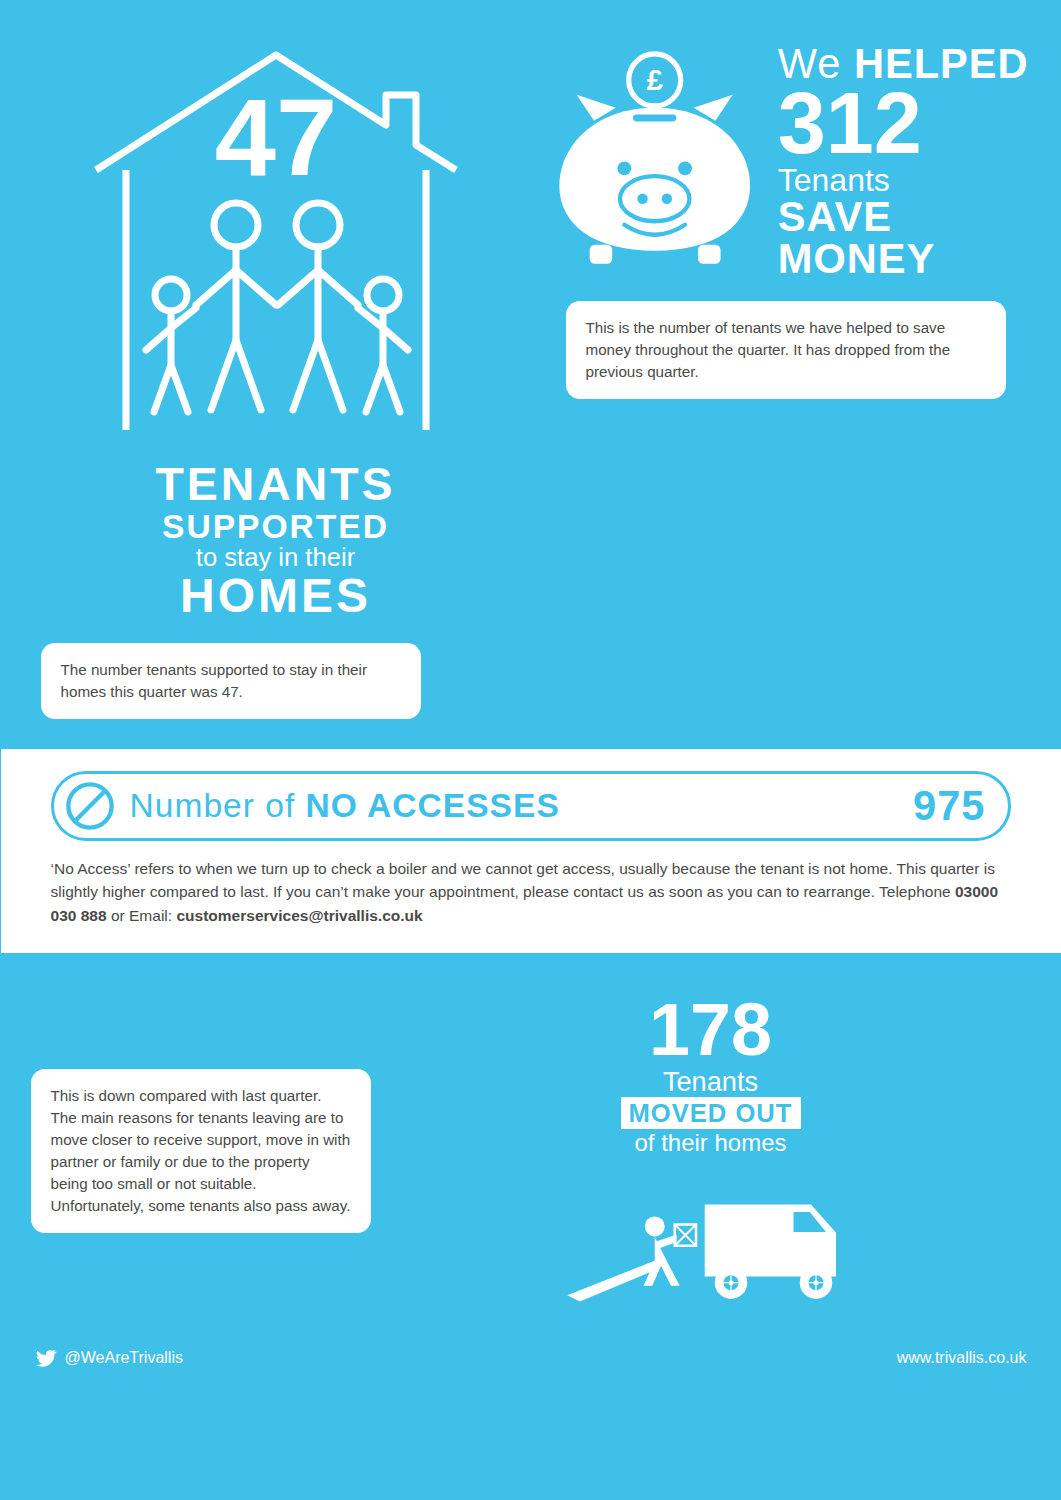47
TENANTS SUPPORTED to stay in their HOMES
The number tenants supported to stay in their homes this quarter was 47.
£
We HELPED 312 Tenants SAVE MONEY
This is the number of tenants we have helped to save money throughout the quarter. It has dropped from the previous quarter.
Number of NO ACCESSES 975
‘No Access’ refers to when we turn up to check a boiler and we cannot get access, usually because the tenant is not home. This quarter is slightly higher compared to last. If you can’t make your appointment, please contact us as soon as you can to rearrange. Telephone 03000 030 888 or Email: customerservices@trivallis.co.uk
This is down compared with last quarter. The main reasons for tenants leaving are to move closer to receive support, move in with partner or family or due to the property being too small or not suitable. Unfortunately, some tenants also pass away.
178 Tenants MOVED OUT of their homes
@WeAreTrivallis
www.trivallis.co.uk